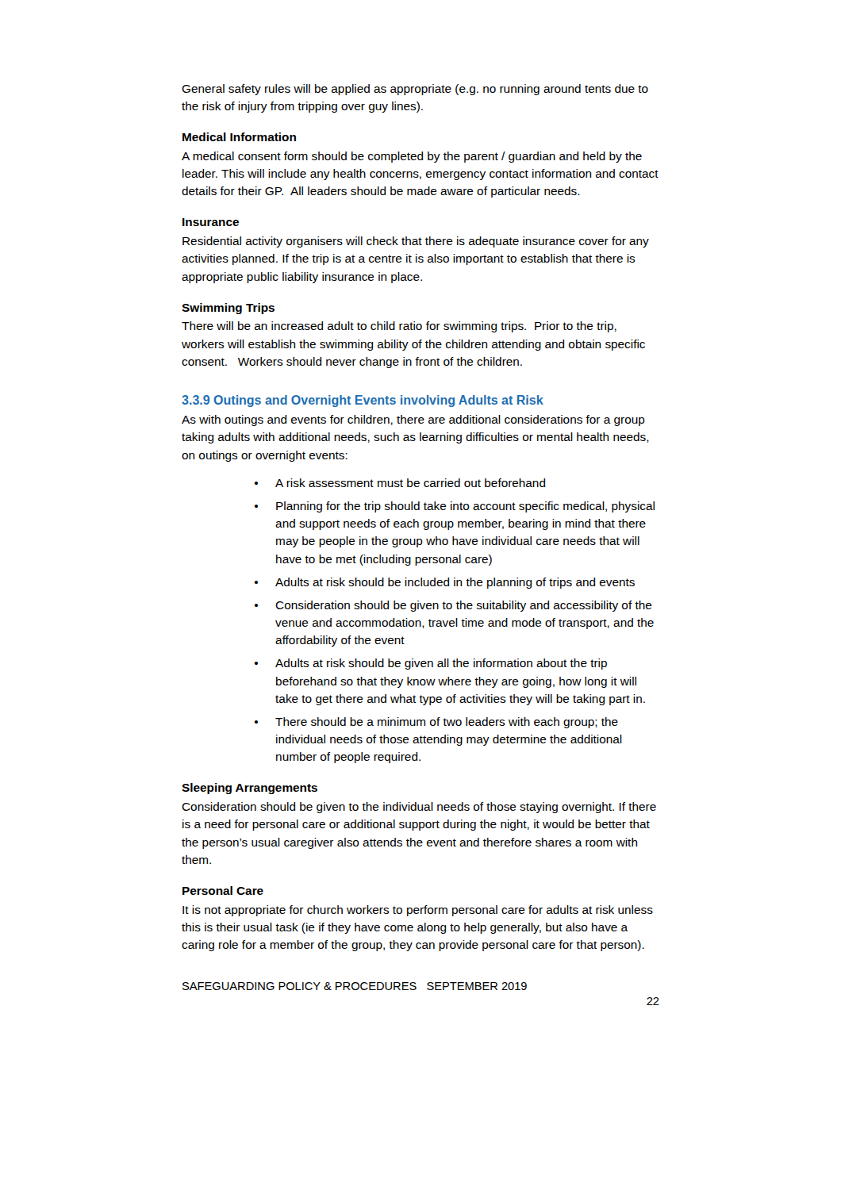General safety rules will be applied as appropriate (e.g. no running around tents due to the risk of injury from tripping over guy lines).
Medical Information
A medical consent form should be completed by the parent / guardian and held by the leader. This will include any health concerns, emergency contact information and contact details for their GP. All leaders should be made aware of particular needs.
Insurance
Residential activity organisers will check that there is adequate insurance cover for any activities planned. If the trip is at a centre it is also important to establish that there is appropriate public liability insurance in place.
Swimming Trips
There will be an increased adult to child ratio for swimming trips. Prior to the trip, workers will establish the swimming ability of the children attending and obtain specific consent. Workers should never change in front of the children.
3.3.9 Outings and Overnight Events involving Adults at Risk
As with outings and events for children, there are additional considerations for a group taking adults with additional needs, such as learning difficulties or mental health needs, on outings or overnight events:
A risk assessment must be carried out beforehand
Planning for the trip should take into account specific medical, physical and support needs of each group member, bearing in mind that there may be people in the group who have individual care needs that will have to be met (including personal care)
Adults at risk should be included in the planning of trips and events
Consideration should be given to the suitability and accessibility of the venue and accommodation, travel time and mode of transport, and the affordability of the event
Adults at risk should be given all the information about the trip beforehand so that they know where they are going, how long it will take to get there and what type of activities they will be taking part in.
There should be a minimum of two leaders with each group; the individual needs of those attending may determine the additional number of people required.
Sleeping Arrangements
Consideration should be given to the individual needs of those staying overnight. If there is a need for personal care or additional support during the night, it would be better that the person’s usual caregiver also attends the event and therefore shares a room with them.
Personal Care
It is not appropriate for church workers to perform personal care for adults at risk unless this is their usual task (ie if they have come along to help generally, but also have a caring role for a member of the group, they can provide personal care for that person).
SAFEGUARDING POLICY & PROCEDURES SEPTEMBER 2019 22